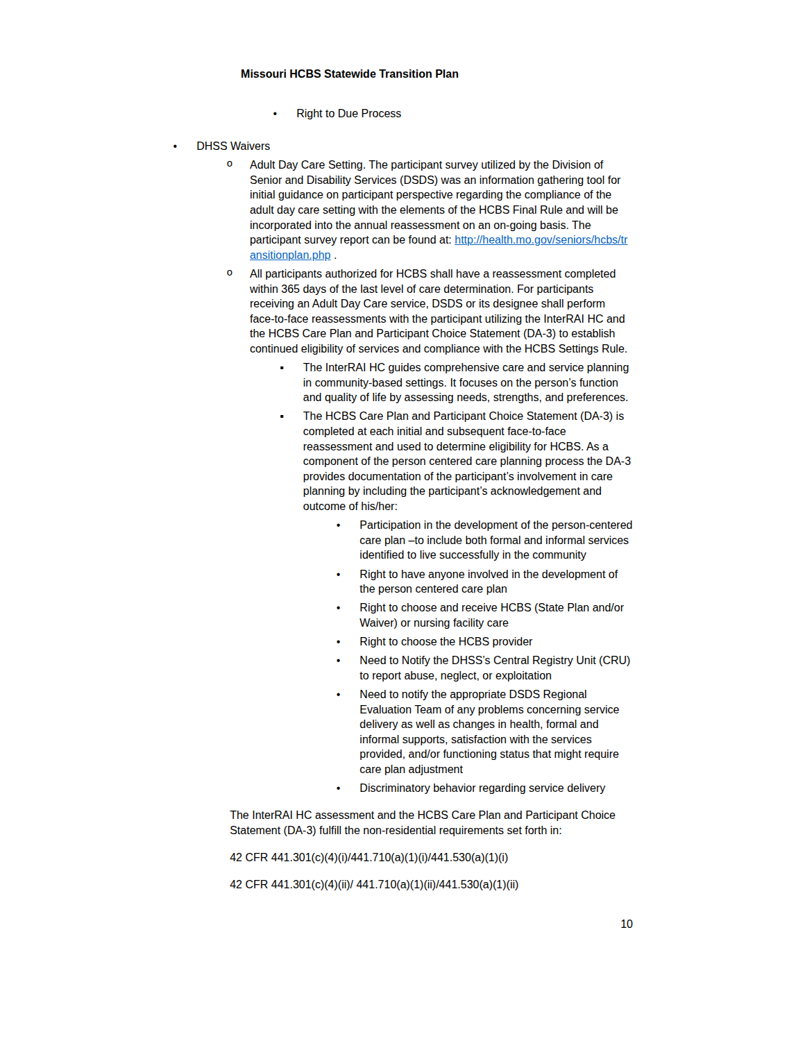Missouri HCBS Statewide Transition Plan
Right to Due Process
DHSS Waivers
Adult Day Care Setting. The participant survey utilized by the Division of Senior and Disability Services (DSDS) was an information gathering tool for initial guidance on participant perspective regarding the compliance of the adult day care setting with the elements of the HCBS Final Rule and will be incorporated into the annual reassessment on an on-going basis. The participant survey report can be found at: http://health.mo.gov/seniors/hcbs/transitionplan.php .
All participants authorized for HCBS shall have a reassessment completed within 365 days of the last level of care determination. For participants receiving an Adult Day Care service, DSDS or its designee shall perform face-to-face reassessments with the participant utilizing the InterRAI HC and the HCBS Care Plan and Participant Choice Statement (DA-3) to establish continued eligibility of services and compliance with the HCBS Settings Rule.
The InterRAI HC guides comprehensive care and service planning in community-based settings. It focuses on the person’s function and quality of life by assessing needs, strengths, and preferences.
The HCBS Care Plan and Participant Choice Statement (DA-3) is completed at each initial and subsequent face-to-face reassessment and used to determine eligibility for HCBS. As a component of the person centered care planning process the DA-3 provides documentation of the participant’s involvement in care planning by including the participant’s acknowledgement and outcome of his/her:
Participation in the development of the person-centered care plan –to include both formal and informal services identified to live successfully in the community
Right to have anyone involved in the development of the person centered care plan
Right to choose and receive HCBS (State Plan and/or Waiver) or nursing facility care
Right to choose the HCBS provider
Need to Notify the DHSS’s Central Registry Unit (CRU) to report abuse, neglect, or exploitation
Need to notify the appropriate DSDS Regional Evaluation Team of any problems concerning service delivery as well as changes in health, formal and informal supports, satisfaction with the services provided, and/or functioning status that might require care plan adjustment
Discriminatory behavior regarding service delivery
The InterRAI HC assessment and the HCBS Care Plan and Participant Choice Statement (DA-3) fulfill the non-residential requirements set forth in:
42 CFR 441.301(c)(4)(i)/441.710(a)(1)(i)/441.530(a)(1)(i)
42 CFR 441.301(c)(4)(ii)/ 441.710(a)(1)(ii)/441.530(a)(1)(ii)
10